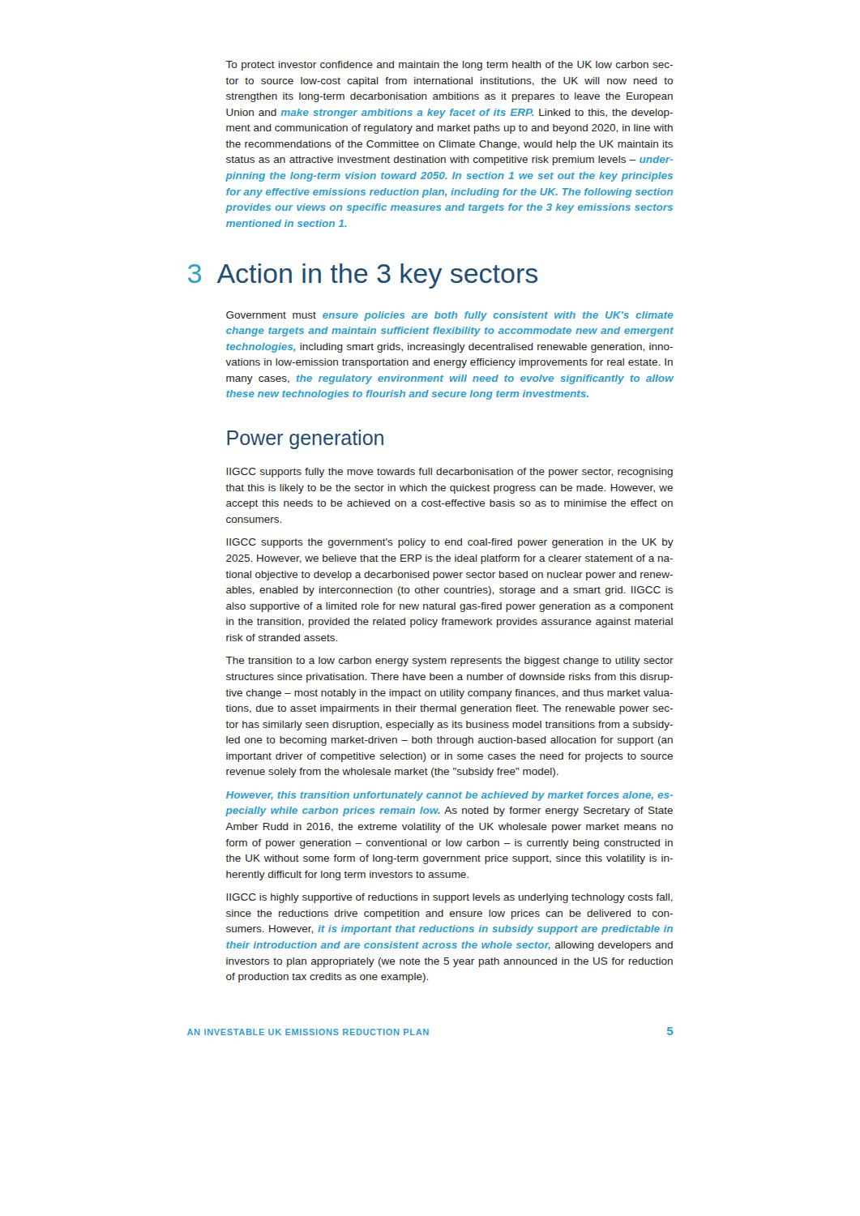To protect investor confidence and maintain the long term health of the UK low carbon sector to source low-cost capital from international institutions, the UK will now need to strengthen its long-term decarbonisation ambitions as it prepares to leave the European Union and make stronger ambitions a key facet of its ERP. Linked to this, the development and communication of regulatory and market paths up to and beyond 2020, in line with the recommendations of the Committee on Climate Change, would help the UK maintain its status as an attractive investment destination with competitive risk premium levels – underpinning the long-term vision toward 2050. In section 1 we set out the key principles for any effective emissions reduction plan, including for the UK. The following section provides our views on specific measures and targets for the 3 key emissions sectors mentioned in section 1.
3 Action in the 3 key sectors
Government must ensure policies are both fully consistent with the UK's climate change targets and maintain sufficient flexibility to accommodate new and emergent technologies, including smart grids, increasingly decentralised renewable generation, innovations in low-emission transportation and energy efficiency improvements for real estate. In many cases, the regulatory environment will need to evolve significantly to allow these new technologies to flourish and secure long term investments.
Power generation
IIGCC supports fully the move towards full decarbonisation of the power sector, recognising that this is likely to be the sector in which the quickest progress can be made. However, we accept this needs to be achieved on a cost-effective basis so as to minimise the effect on consumers.
IIGCC supports the government's policy to end coal-fired power generation in the UK by 2025. However, we believe that the ERP is the ideal platform for a clearer statement of a national objective to develop a decarbonised power sector based on nuclear power and renewables, enabled by interconnection (to other countries), storage and a smart grid. IIGCC is also supportive of a limited role for new natural gas-fired power generation as a component in the transition, provided the related policy framework provides assurance against material risk of stranded assets.
The transition to a low carbon energy system represents the biggest change to utility sector structures since privatisation. There have been a number of downside risks from this disruptive change – most notably in the impact on utility company finances, and thus market valuations, due to asset impairments in their thermal generation fleet. The renewable power sector has similarly seen disruption, especially as its business model transitions from a subsidy-led one to becoming market-driven – both through auction-based allocation for support (an important driver of competitive selection) or in some cases the need for projects to source revenue solely from the wholesale market (the "subsidy free" model).
However, this transition unfortunately cannot be achieved by market forces alone, especially while carbon prices remain low. As noted by former energy Secretary of State Amber Rudd in 2016, the extreme volatility of the UK wholesale power market means no form of power generation – conventional or low carbon – is currently being constructed in the UK without some form of long-term government price support, since this volatility is inherently difficult for long term investors to assume.
IIGCC is highly supportive of reductions in support levels as underlying technology costs fall, since the reductions drive competition and ensure low prices can be delivered to consumers. However, it is important that reductions in subsidy support are predictable in their introduction and are consistent across the whole sector, allowing developers and investors to plan appropriately (we note the 5 year path announced in the US for reduction of production tax credits as one example).
An investable UK emissions reduction plan 5